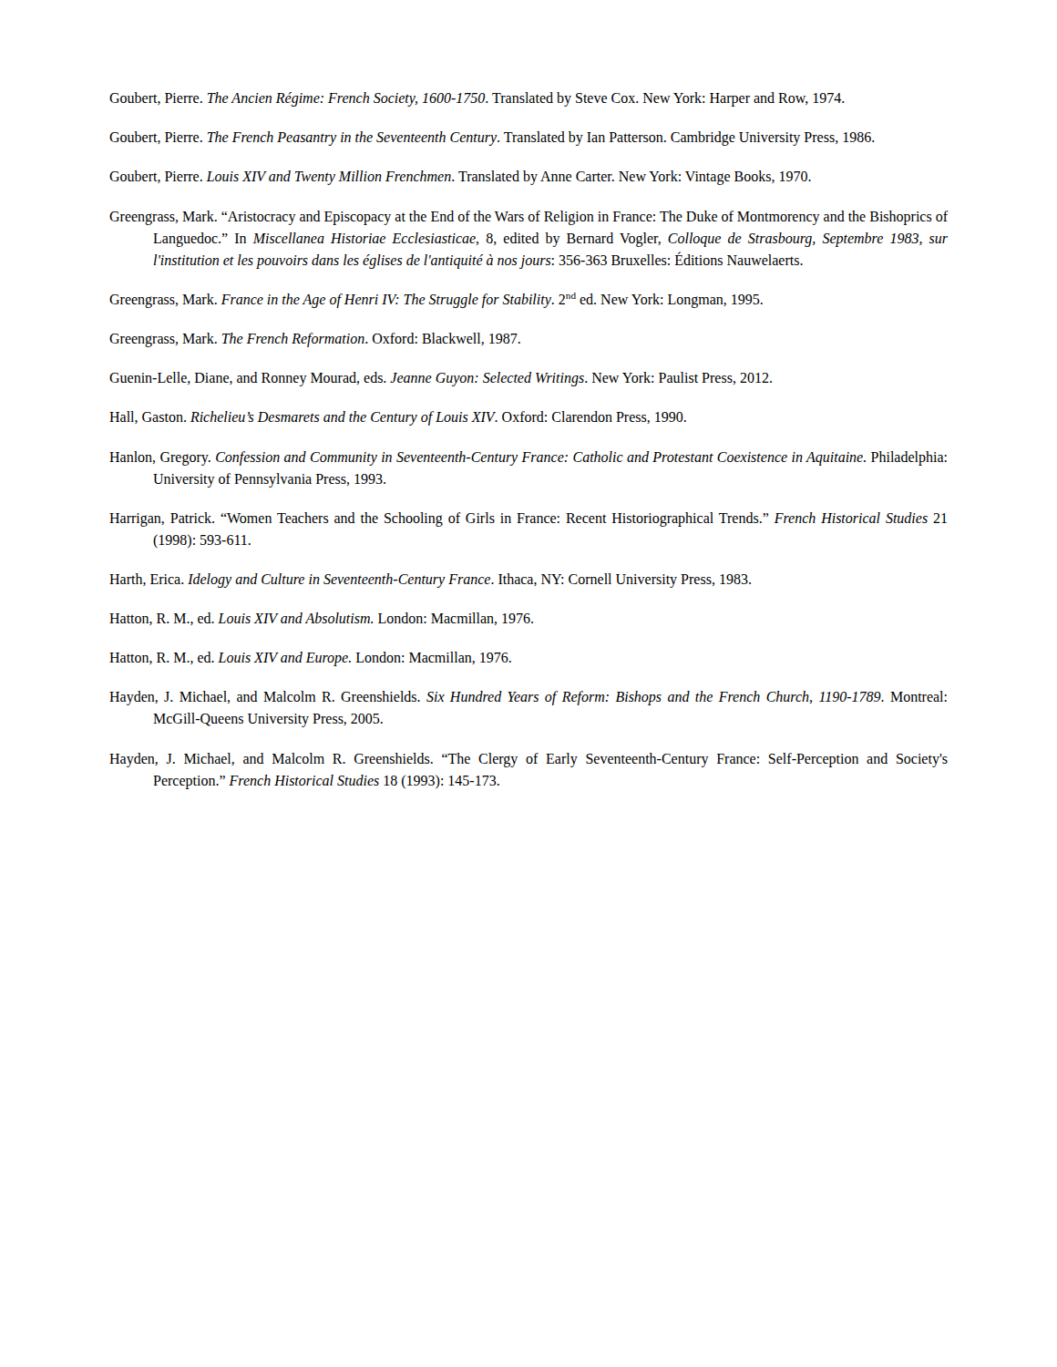Goubert, Pierre. The Ancien Régime: French Society, 1600-1750. Translated by Steve Cox. New York: Harper and Row, 1974.
Goubert, Pierre. The French Peasantry in the Seventeenth Century. Translated by Ian Patterson. Cambridge University Press, 1986.
Goubert, Pierre. Louis XIV and Twenty Million Frenchmen. Translated by Anne Carter. New York: Vintage Books, 1970.
Greengrass, Mark. “Aristocracy and Episcopacy at the End of the Wars of Religion in France: The Duke of Montmorency and the Bishoprics of Languedoc.” In Miscellanea Historiae Ecclesiasticae, 8, edited by Bernard Vogler, Colloque de Strasbourg, Septembre 1983, sur l'institution et les pouvoirs dans les églises de l'antiquité à nos jours: 356-363 Bruxelles: Éditions Nauwelaerts.
Greengrass, Mark. France in the Age of Henri IV: The Struggle for Stability. 2nd ed. New York: Longman, 1995.
Greengrass, Mark. The French Reformation. Oxford: Blackwell, 1987.
Guenin-Lelle, Diane, and Ronney Mourad, eds. Jeanne Guyon: Selected Writings. New York: Paulist Press, 2012.
Hall, Gaston. Richelieu’s Desmarets and the Century of Louis XIV. Oxford: Clarendon Press, 1990.
Hanlon, Gregory. Confession and Community in Seventeenth-Century France: Catholic and Protestant Coexistence in Aquitaine. Philadelphia: University of Pennsylvania Press, 1993.
Harrigan, Patrick. “Women Teachers and the Schooling of Girls in France: Recent Historiographical Trends.” French Historical Studies 21 (1998): 593-611.
Harth, Erica. Idelogy and Culture in Seventeenth-Century France. Ithaca, NY: Cornell University Press, 1983.
Hatton, R. M., ed. Louis XIV and Absolutism. London: Macmillan, 1976.
Hatton, R. M., ed. Louis XIV and Europe. London: Macmillan, 1976.
Hayden, J. Michael, and Malcolm R. Greenshields. Six Hundred Years of Reform: Bishops and the French Church, 1190-1789. Montreal: McGill-Queens University Press, 2005.
Hayden, J. Michael, and Malcolm R. Greenshields. “The Clergy of Early Seventeenth-Century France: Self-Perception and Society's Perception.” French Historical Studies 18 (1993): 145-173.